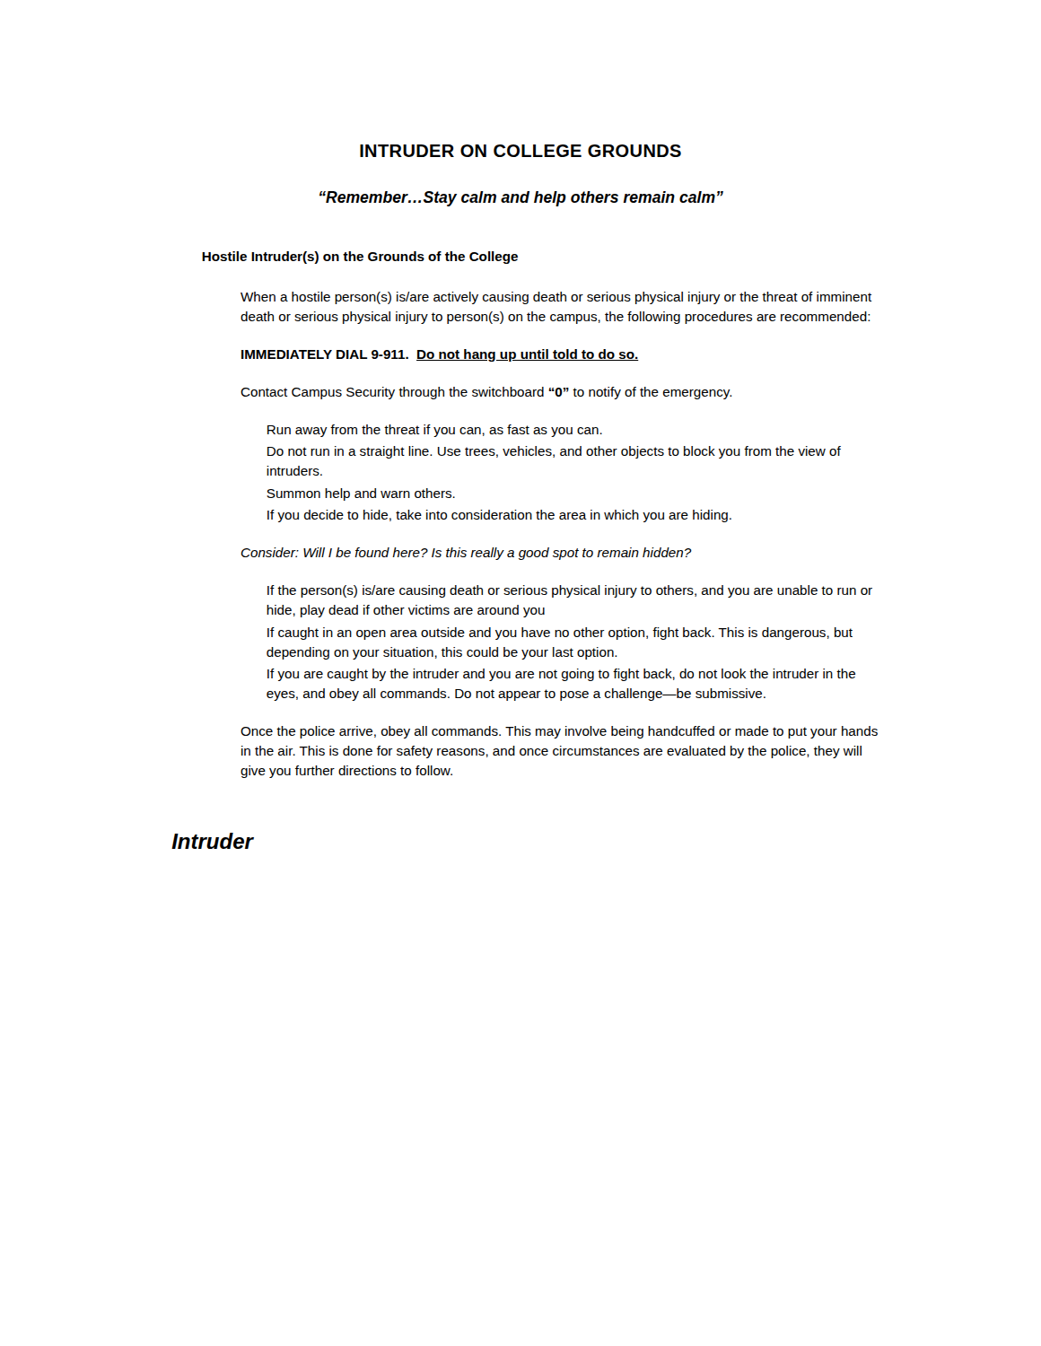INTRUDER ON COLLEGE GROUNDS
“Remember…Stay calm and help others remain calm”
Hostile Intruder(s) on the Grounds of the College
When a hostile person(s) is/are actively causing death or serious physical injury or the threat of imminent death or serious physical injury to person(s) on the campus, the following procedures are recommended:
IMMEDIATELY DIAL 9-911. Do not hang up until told to do so.
Contact Campus Security through the switchboard “0” to notify of the emergency.
Run away from the threat if you can, as fast as you can.
Do not run in a straight line. Use trees, vehicles, and other objects to block you from the view of intruders.
Summon help and warn others.
If you decide to hide, take into consideration the area in which you are hiding.
Consider: Will I be found here? Is this really a good spot to remain hidden?
If the person(s) is/are causing death or serious physical injury to others, and you are unable to run or hide, play dead if other victims are around you
If caught in an open area outside and you have no other option, fight back. This is dangerous, but depending on your situation, this could be your last option.
If you are caught by the intruder and you are not going to fight back, do not look the intruder in the eyes, and obey all commands. Do not appear to pose a challenge—be submissive.
Once the police arrive, obey all commands. This may involve being handcuffed or made to put your hands in the air. This is done for safety reasons, and once circumstances are evaluated by the police, they will give you further directions to follow.
Intruder